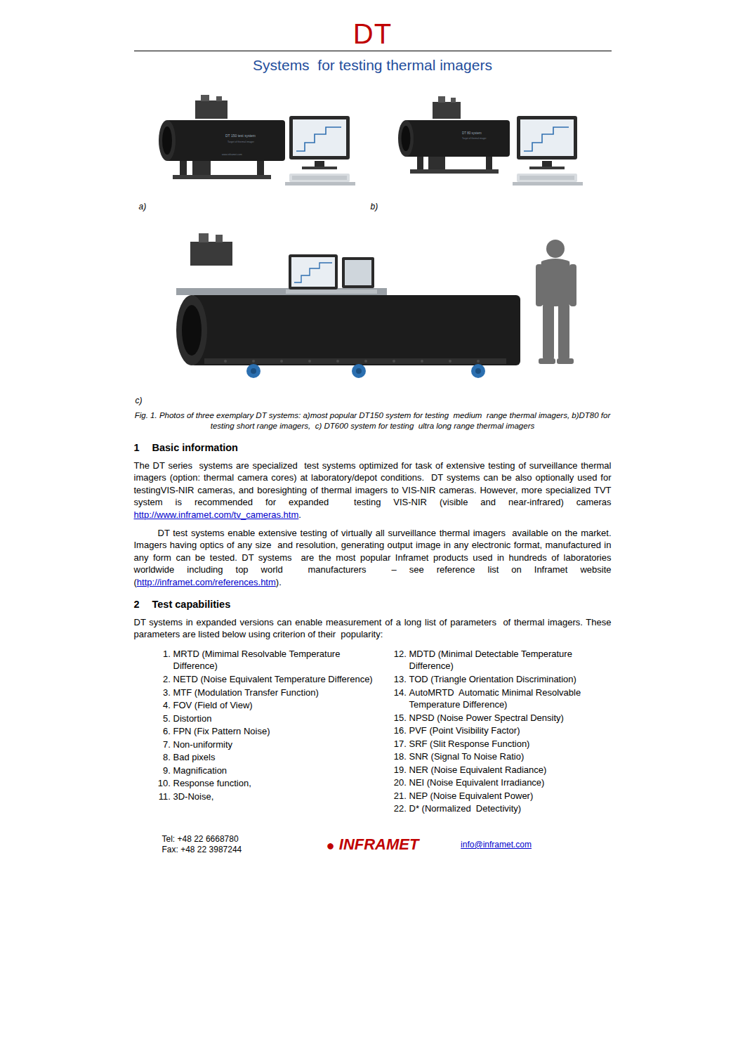DT
Systems for testing thermal imagers
DT 150 test system Target of thermal imager www.inframet.com a)
DT 80 system Target of thermal imager b)
c)
Fig. 1. Photos of three exemplary DT systems: a)most popular DT150 system for testing medium range thermal imagers, b)DT80 for testing short range imagers, c) DT600 system for testing ultra long range thermal imagers
1 Basic information
The DT series systems are specialized test systems optimized for task of extensive testing of surveillance thermal imagers (option: thermal camera cores) at laboratory/depot conditions. DT systems can be also optionally used for testingVIS-NIR cameras, and boresighting of thermal imagers to VIS-NIR cameras. However, more specialized TVT system is recommended for expanded testing VIS-NIR (visible and near-infrared) cameras http://www.inframet.com/tv_cameras.htm.
DT test systems enable extensive testing of virtually all surveillance thermal imagers available on the market. Imagers having optics of any size and resolution, generating output image in any electronic format, manufactured in any form can be tested. DT systems are the most popular Inframet products used in hundreds of laboratories worldwide including top world manufacturers – see reference list on Inframet website (http://inframet.com/references.htm).
2 Test capabilities
DT systems in expanded versions can enable measurement of a long list of parameters of thermal imagers. These parameters are listed below using criterion of their popularity:
MRTD (Mimimal Resolvable Temperature Difference)
NETD (Noise Equivalent Temperature Difference)
MTF (Modulation Transfer Function)
FOV (Field of View)
Distortion
FPN (Fix Pattern Noise)
Non-uniformity
Bad pixels
Magnification
Response function,
3D-Noise,
MDTD (Minimal Detectable Temperature Difference)
TOD (Triangle Orientation Discrimination)
AutoMRTD Automatic Minimal Resolvable Temperature Difference)
NPSD (Noise Power Spectral Density)
PVF (Point Visibility Factor)
SRF (Slit Response Function)
SNR (Signal To Noise Ratio)
NER (Noise Equivalent Radiance)
NEI (Noise Equivalent Irradiance)
NEP (Noise Equivalent Power)
D* (Normalized Detectivity)
Tel: +48 22 6668780
Fax: +48 22 3987244
● INFRAMET
info@inframet.com